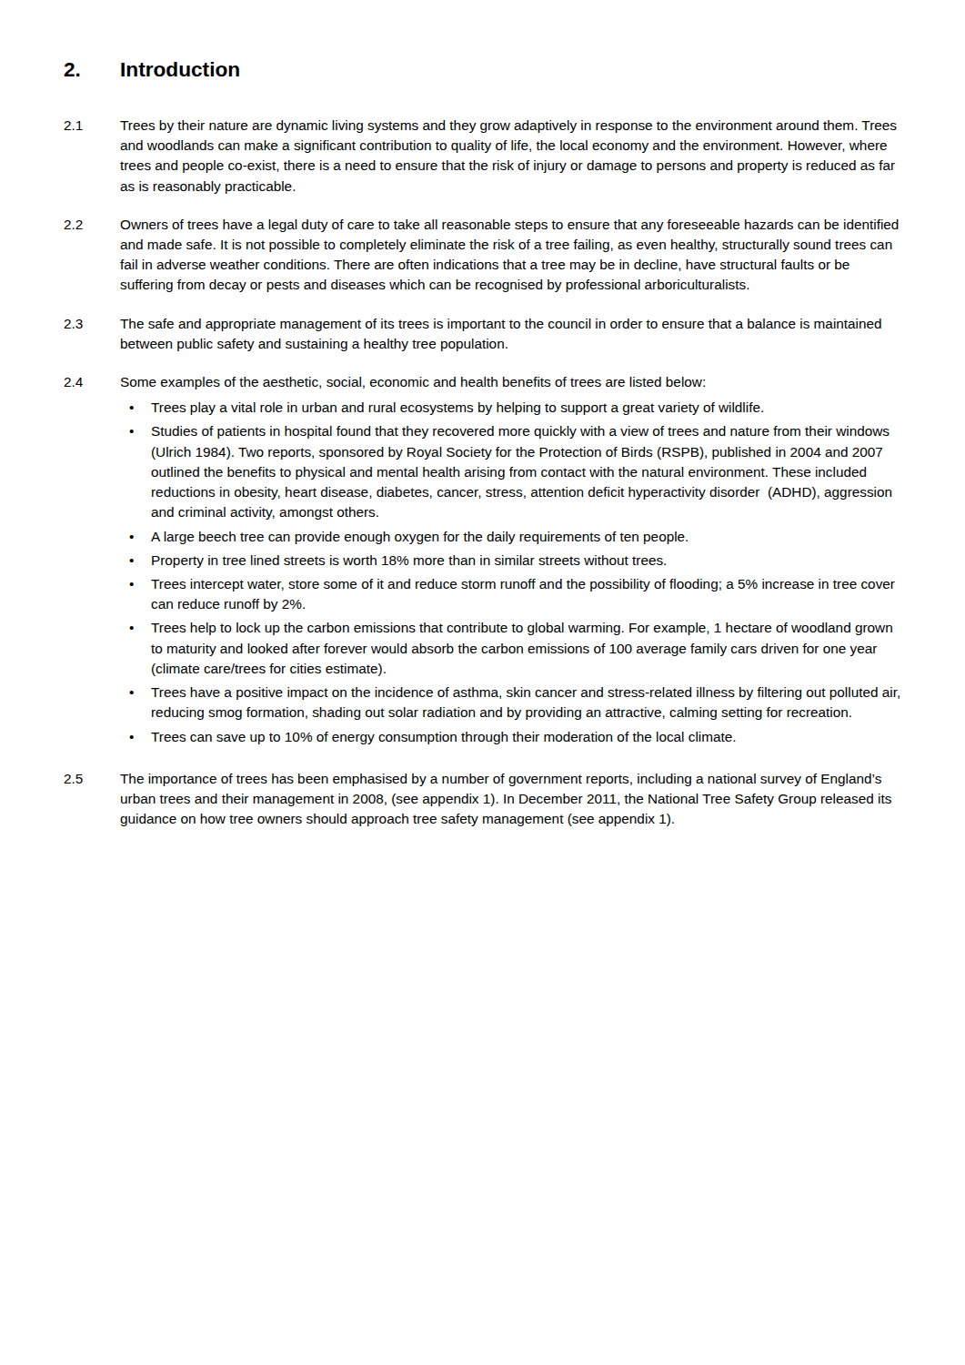2. Introduction
2.1
Trees by their nature are dynamic living systems and they grow adaptively in response to the environment around them. Trees and woodlands can make a significant contribution to quality of life, the local economy and the environment. However, where trees and people co-exist, there is a need to ensure that the risk of injury or damage to persons and property is reduced as far as is reasonably practicable.
2.2
Owners of trees have a legal duty of care to take all reasonable steps to ensure that any foreseeable hazards can be identified and made safe. It is not possible to completely eliminate the risk of a tree failing, as even healthy, structurally sound trees can fail in adverse weather conditions. There are often indications that a tree may be in decline, have structural faults or be suffering from decay or pests and diseases which can be recognised by professional arboriculturalists.
2.3
The safe and appropriate management of its trees is important to the council in order to ensure that a balance is maintained between public safety and sustaining a healthy tree population.
2.4
Some examples of the aesthetic, social, economic and health benefits of trees are listed below:
Trees play a vital role in urban and rural ecosystems by helping to support a great variety of wildlife.
Studies of patients in hospital found that they recovered more quickly with a view of trees and nature from their windows (Ulrich 1984). Two reports, sponsored by Royal Society for the Protection of Birds (RSPB), published in 2004 and 2007 outlined the benefits to physical and mental health arising from contact with the natural environment. These included reductions in obesity, heart disease, diabetes, cancer, stress, attention deficit hyperactivity disorder (ADHD), aggression and criminal activity, amongst others.
A large beech tree can provide enough oxygen for the daily requirements of ten people.
Property in tree lined streets is worth 18% more than in similar streets without trees.
Trees intercept water, store some of it and reduce storm runoff and the possibility of flooding; a 5% increase in tree cover can reduce runoff by 2%.
Trees help to lock up the carbon emissions that contribute to global warming. For example, 1 hectare of woodland grown to maturity and looked after forever would absorb the carbon emissions of 100 average family cars driven for one year (climate care/trees for cities estimate).
Trees have a positive impact on the incidence of asthma, skin cancer and stress-related illness by filtering out polluted air, reducing smog formation, shading out solar radiation and by providing an attractive, calming setting for recreation.
Trees can save up to 10% of energy consumption through their moderation of the local climate.
2.5
The importance of trees has been emphasised by a number of government reports, including a national survey of England’s urban trees and their management in 2008, (see appendix 1). In December 2011, the National Tree Safety Group released its guidance on how tree owners should approach tree safety management (see appendix 1).